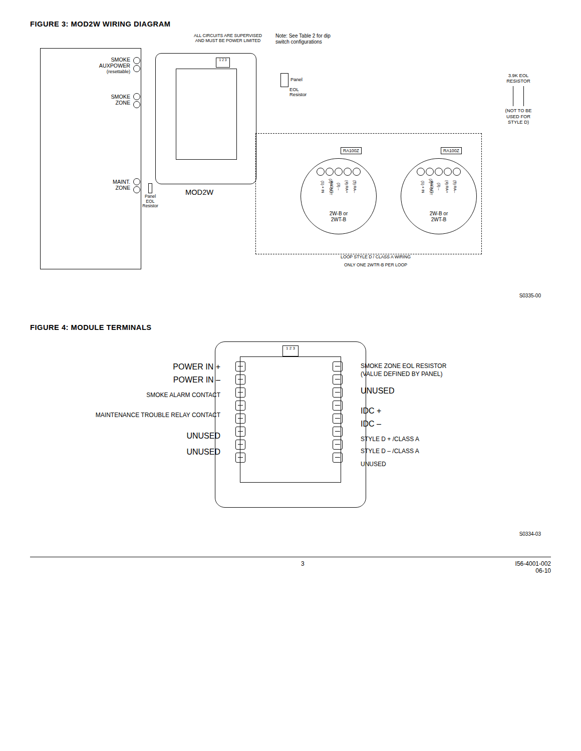FIGURE 3: MOD2W WIRING DIAGRAM
SMOKE
AUXPOWER
(resettable)
SMOKE
ZONE
MAINT.
ZONE
Panel
EOL
Resistor
ALL CIRCUITS ARE SUPERVISED
AND MUST BE POWER LIMITED
Note: See Table 2 for dip
switch configurations
1 2 3
MOD2W
Panel
EOL
Resistor
3.9K EOL
RESISTOR
(NOT TO BE
USED FOR
STYLE D)
(1) + IN (2) + OUT (3) – IN/OUT (4) RA+ (5) RA–
2W-B or
2WT-B
RA100Z
(1) + IN (2) + OUT (3) – IN/OUT (4) RA+ (5) RA–
2W-B or
2WT-B
RA100Z
LOOP STYLE D / CLASS A WIRING
ONLY ONE 2WTR-B PER LOOP
S0335-00
FIGURE 4: MODULE TERMINALS
1 2 3
POWER IN +
POWER IN –
SMOKE ALARM CONTACT
MAINTENANCE TROUBLE RELAY CONTACT
UNUSED
UNUSED
SMOKE ZONE EOL RESISTOR
(VALUE DEFINED BY PANEL)
UNUSED
IDC +
IDC –
STYLE D + /CLASS A
STYLE D – /CLASS A
UNUSED
S0334-03
3
I56-4001-002
06-10